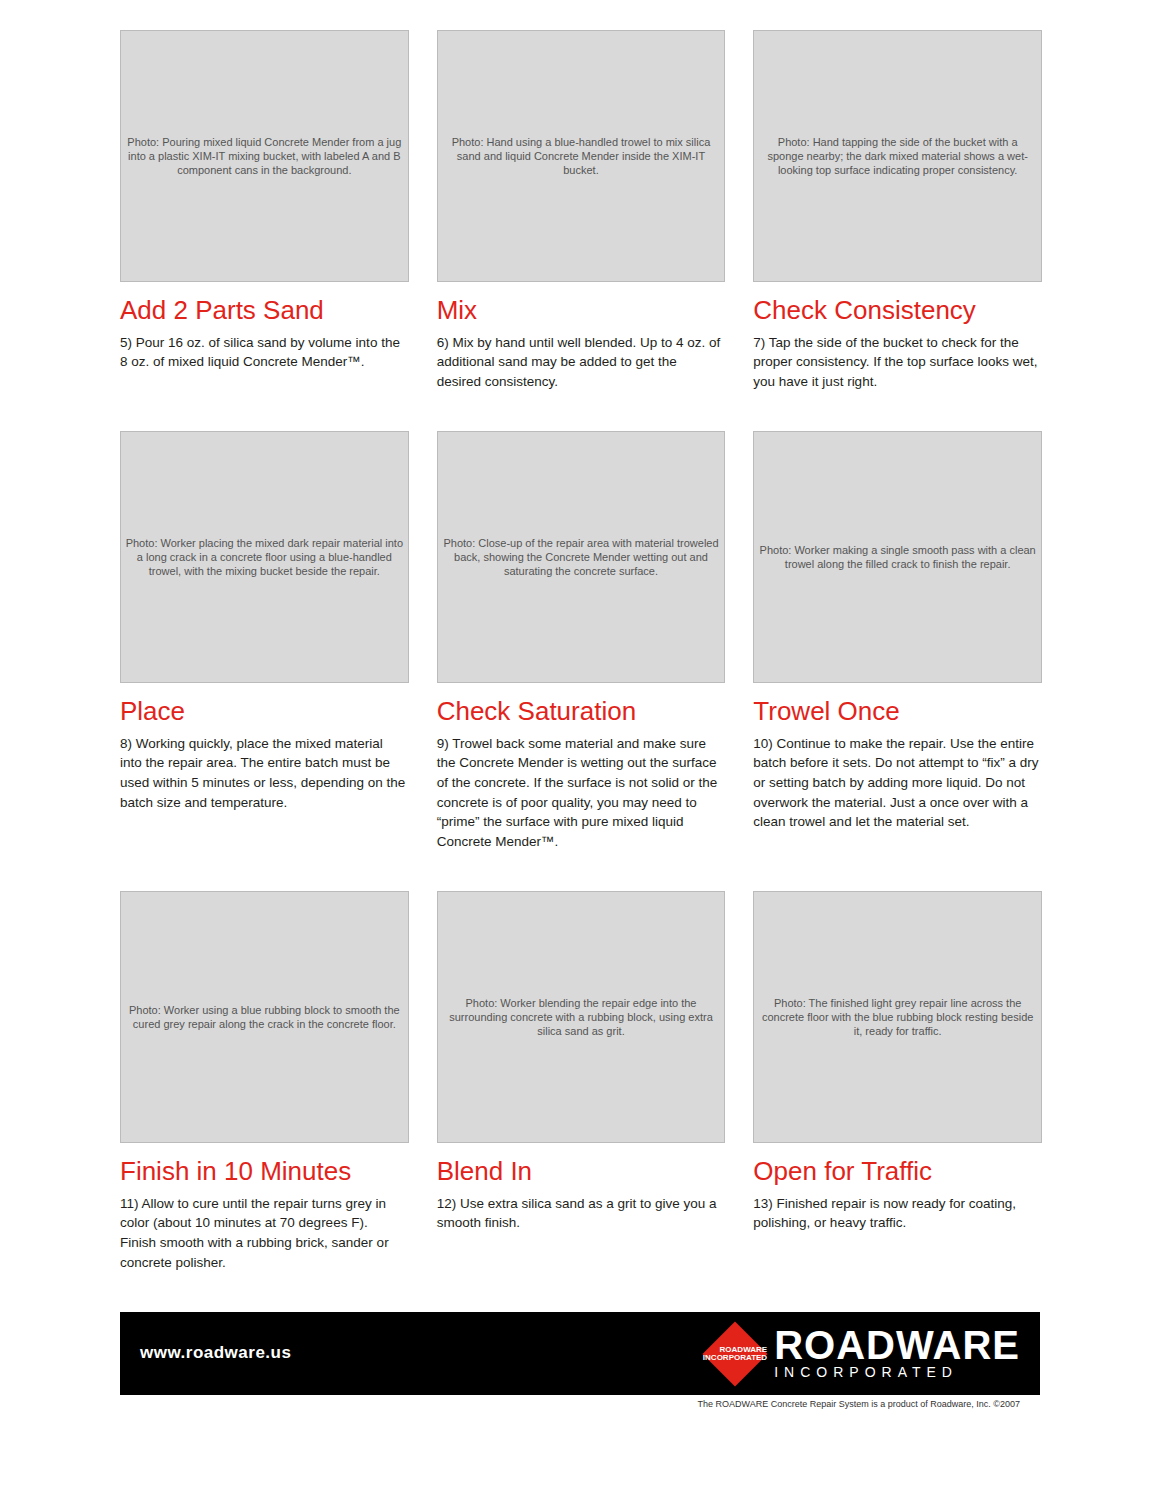Photo: Pouring mixed liquid Concrete Mender from a jug into a plastic XIM-IT mixing bucket, with labeled A and B component cans in the background.
Add 2 Parts Sand
5) Pour 16 oz. of silica sand by volume into the 8 oz. of mixed liquid Concrete Mender™.
Photo: Hand using a blue-handled trowel to mix silica sand and liquid Concrete Mender inside the XIM-IT bucket.
Mix
6) Mix by hand until well blended. Up to 4 oz. of additional sand may be added to get the desired consistency.
Photo: Hand tapping the side of the bucket with a sponge nearby; the dark mixed material shows a wet-looking top surface indicating proper consistency.
Check Consistency
7) Tap the side of the bucket to check for the proper consistency. If the top surface looks wet, you have it just right.
Photo: Worker placing the mixed dark repair material into a long crack in a concrete floor using a blue-handled trowel, with the mixing bucket beside the repair.
Place
8) Working quickly, place the mixed material into the repair area. The entire batch must be used within 5 minutes or less, depending on the batch size and temperature.
Photo: Close-up of the repair area with material troweled back, showing the Concrete Mender wetting out and saturating the concrete surface.
Check Saturation
9) Trowel back some material and make sure the Concrete Mender is wetting out the surface of the concrete. If the surface is not solid or the concrete is of poor quality, you may need to “prime” the surface with pure mixed liquid Concrete Mender™.
Photo: Worker making a single smooth pass with a clean trowel along the filled crack to finish the repair.
Trowel Once
10) Continue to make the repair. Use the entire batch before it sets. Do not attempt to “fix” a dry or setting batch by adding more liquid. Do not overwork the material. Just a once over with a clean trowel and let the material set.
Photo: Worker using a blue rubbing block to smooth the cured grey repair along the crack in the concrete floor.
Finish in 10 Minutes
11) Allow to cure until the repair turns grey in color (about 10 minutes at 70 degrees F). Finish smooth with a rubbing brick, sander or concrete polisher.
Photo: Worker blending the repair edge into the surrounding concrete with a rubbing block, using extra silica sand as grit.
Blend In
12) Use extra silica sand as a grit to give you a smooth finish.
Photo: The finished light grey repair line across the concrete floor with the blue rubbing block resting beside it, ready for traffic.
Open for Traffic
13) Finished repair is now ready for coating, polishing, or heavy traffic.
www.roadware.us
ROADWARE
INCORPORATED ROADWARE
INCORPORATED
The ROADWARE Concrete Repair System is a product of Roadware, Inc. ©2007